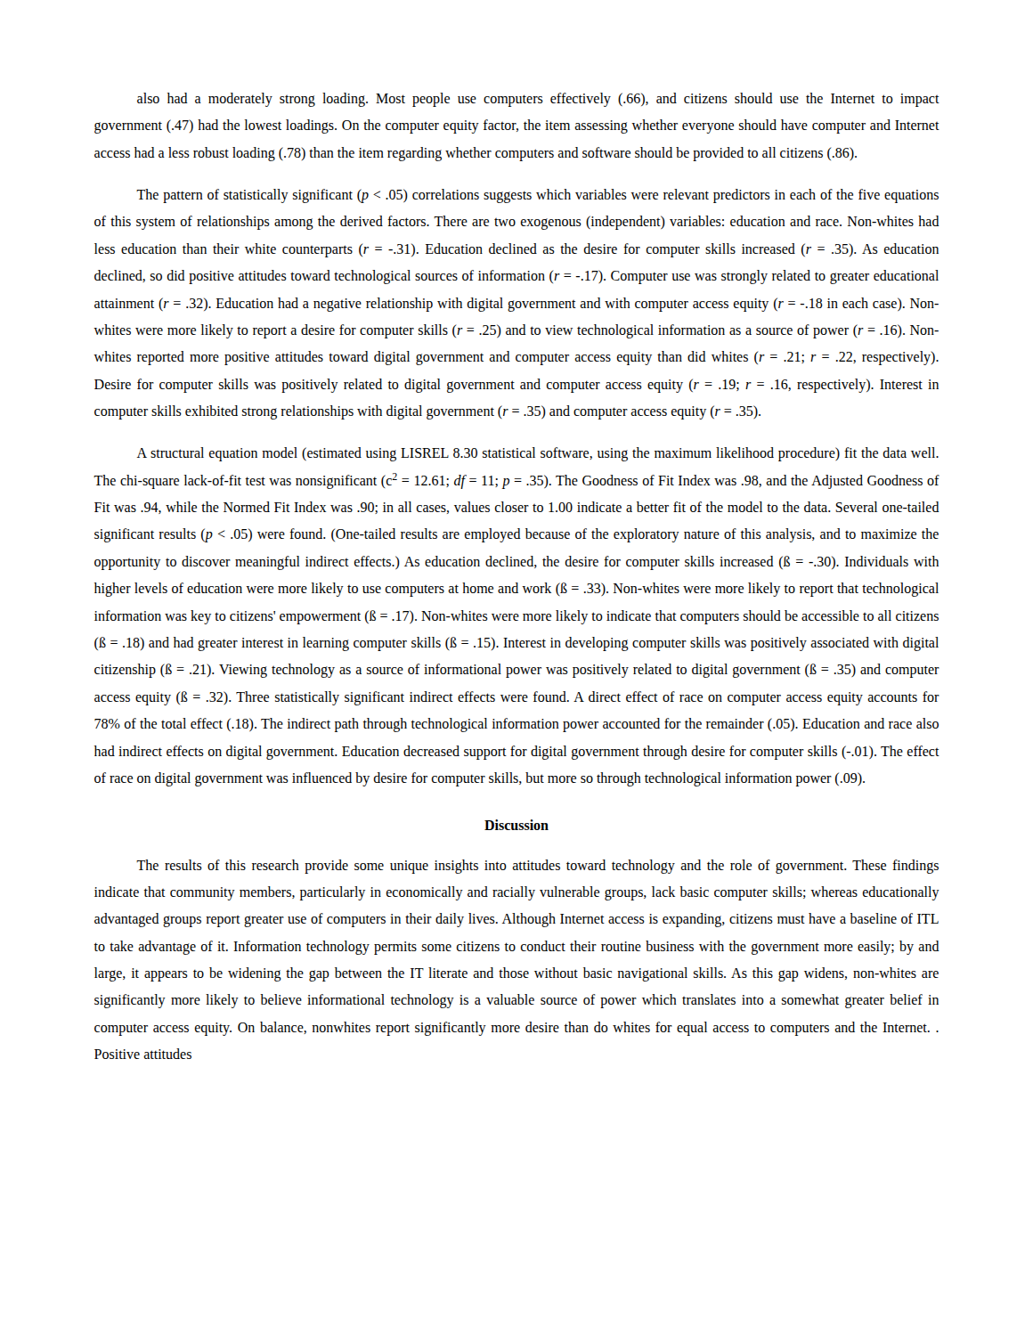also had a moderately strong loading. Most people use computers effectively (.66), and citizens should use the Internet to impact government (.47) had the lowest loadings. On the computer equity factor, the item assessing whether everyone should have computer and Internet access had a less robust loading (.78) than the item regarding whether computers and software should be provided to all citizens (.86).
The pattern of statistically significant (p < .05) correlations suggests which variables were relevant predictors in each of the five equations of this system of relationships among the derived factors. There are two exogenous (independent) variables: education and race. Non-whites had less education than their white counterparts (r = -.31). Education declined as the desire for computer skills increased (r = .35). As education declined, so did positive attitudes toward technological sources of information (r = -.17). Computer use was strongly related to greater educational attainment (r = .32). Education had a negative relationship with digital government and with computer access equity (r = -.18 in each case). Non-whites were more likely to report a desire for computer skills (r = .25) and to view technological information as a source of power (r = .16). Non-whites reported more positive attitudes toward digital government and computer access equity than did whites (r = .21; r = .22, respectively). Desire for computer skills was positively related to digital government and computer access equity (r = .19; r = .16, respectively). Interest in computer skills exhibited strong relationships with digital government (r = .35) and computer access equity (r = .35).
A structural equation model (estimated using LISREL 8.30 statistical software, using the maximum likelihood procedure) fit the data well. The chi-square lack-of-fit test was nonsignificant (c2 = 12.61; df = 11; p = .35). The Goodness of Fit Index was .98, and the Adjusted Goodness of Fit was .94, while the Normed Fit Index was .90; in all cases, values closer to 1.00 indicate a better fit of the model to the data. Several one-tailed significant results (p < .05) were found. (One-tailed results are employed because of the exploratory nature of this analysis, and to maximize the opportunity to discover meaningful indirect effects.) As education declined, the desire for computer skills increased (ß = -.30). Individuals with higher levels of education were more likely to use computers at home and work (ß = .33). Non-whites were more likely to report that technological information was key to citizens' empowerment (ß = .17). Non-whites were more likely to indicate that computers should be accessible to all citizens (ß = .18) and had greater interest in learning computer skills (ß = .15). Interest in developing computer skills was positively associated with digital citizenship (ß = .21). Viewing technology as a source of informational power was positively related to digital government (ß = .35) and computer access equity (ß = .32). Three statistically significant indirect effects were found. A direct effect of race on computer access equity accounts for 78% of the total effect (.18). The indirect path through technological information power accounted for the remainder (.05). Education and race also had indirect effects on digital government. Education decreased support for digital government through desire for computer skills (-.01). The effect of race on digital government was influenced by desire for computer skills, but more so through technological information power (.09).
Discussion
The results of this research provide some unique insights into attitudes toward technology and the role of government. These findings indicate that community members, particularly in economically and racially vulnerable groups, lack basic computer skills; whereas educationally advantaged groups report greater use of computers in their daily lives. Although Internet access is expanding, citizens must have a baseline of ITL to take advantage of it. Information technology permits some citizens to conduct their routine business with the government more easily; by and large, it appears to be widening the gap between the IT literate and those without basic navigational skills. As this gap widens, non-whites are significantly more likely to believe informational technology is a valuable source of power which translates into a somewhat greater belief in computer access equity. On balance, nonwhites report significantly more desire than do whites for equal access to computers and the Internet. . Positive attitudes